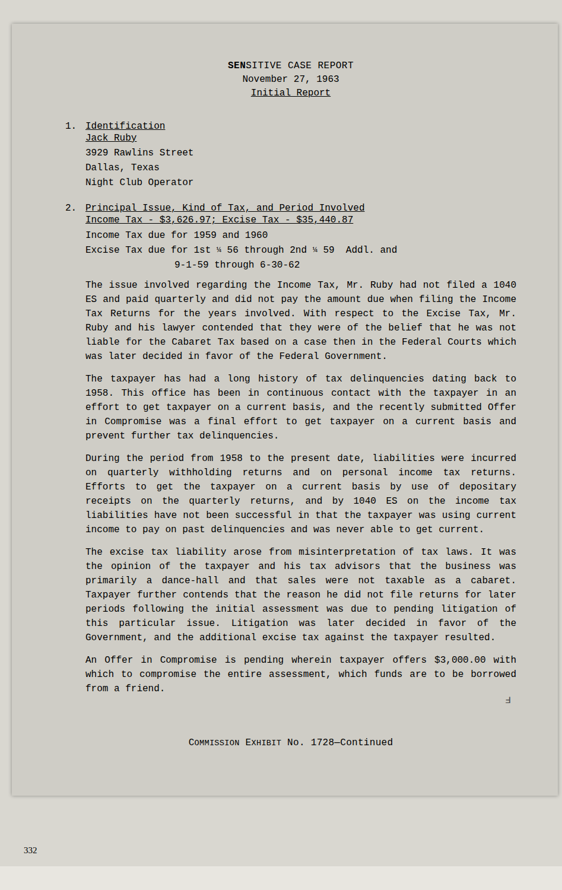SENSITIVE CASE REPORT
November 27, 1963
Initial Report
1. Identification
Jack Ruby
3929 Rawlins Street
Dallas, Texas
Night Club Operator
2. Principal Issue, Kind of Tax, and Period Involved
Income Tax - $3,626.97; Excise Tax - $35,440.87
Income Tax due for 1959 and 1960
Excise Tax due for 1st ¼ 56 through 2nd ¼ 59 Addl. and
9-1-59 through 6-30-62
The issue involved regarding the Income Tax, Mr. Ruby had not filed a 1040 ES and paid quarterly and did not pay the amount due when filing the Income Tax Returns for the years involved. With respect to the Excise Tax, Mr. Ruby and his lawyer contended that they were of the belief that he was not liable for the Cabaret Tax based on a case then in the Federal Courts which was later decided in favor of the Federal Government.
The taxpayer has had a long history of tax delinquencies dating back to 1958. This office has been in continuous contact with the taxpayer in an effort to get taxpayer on a current basis, and the recently submitted Offer in Compromise was a final effort to get taxpayer on a current basis and prevent further tax delinquencies.
During the period from 1958 to the present date, liabilities were incurred on quarterly withholding returns and on personal income tax returns. Efforts to get the taxpayer on a current basis by use of depositary receipts on the quarterly returns, and by 1040 ES on the income tax liabilities have not been successful in that the taxpayer was using current income to pay on past delinquencies and was never able to get current.
The excise tax liability arose from misinterpretation of tax laws. It was the opinion of the taxpayer and his tax advisors that the business was primarily a dance-hall and that sales were not taxable as a cabaret. Taxpayer further contends that the reason he did not file returns for later periods following the initial assessment was due to pending litigation of this particular issue. Litigation was later decided in favor of the Government, and the additional excise tax against the taxpayer resulted.
An Offer in Compromise is pending wherein taxpayer offers $3,000.00 with which to compromise the entire assessment, which funds are to be borrowed from a friend.
ⅎ
COMMISSION EXHIBIT No. 1728—Continued
332